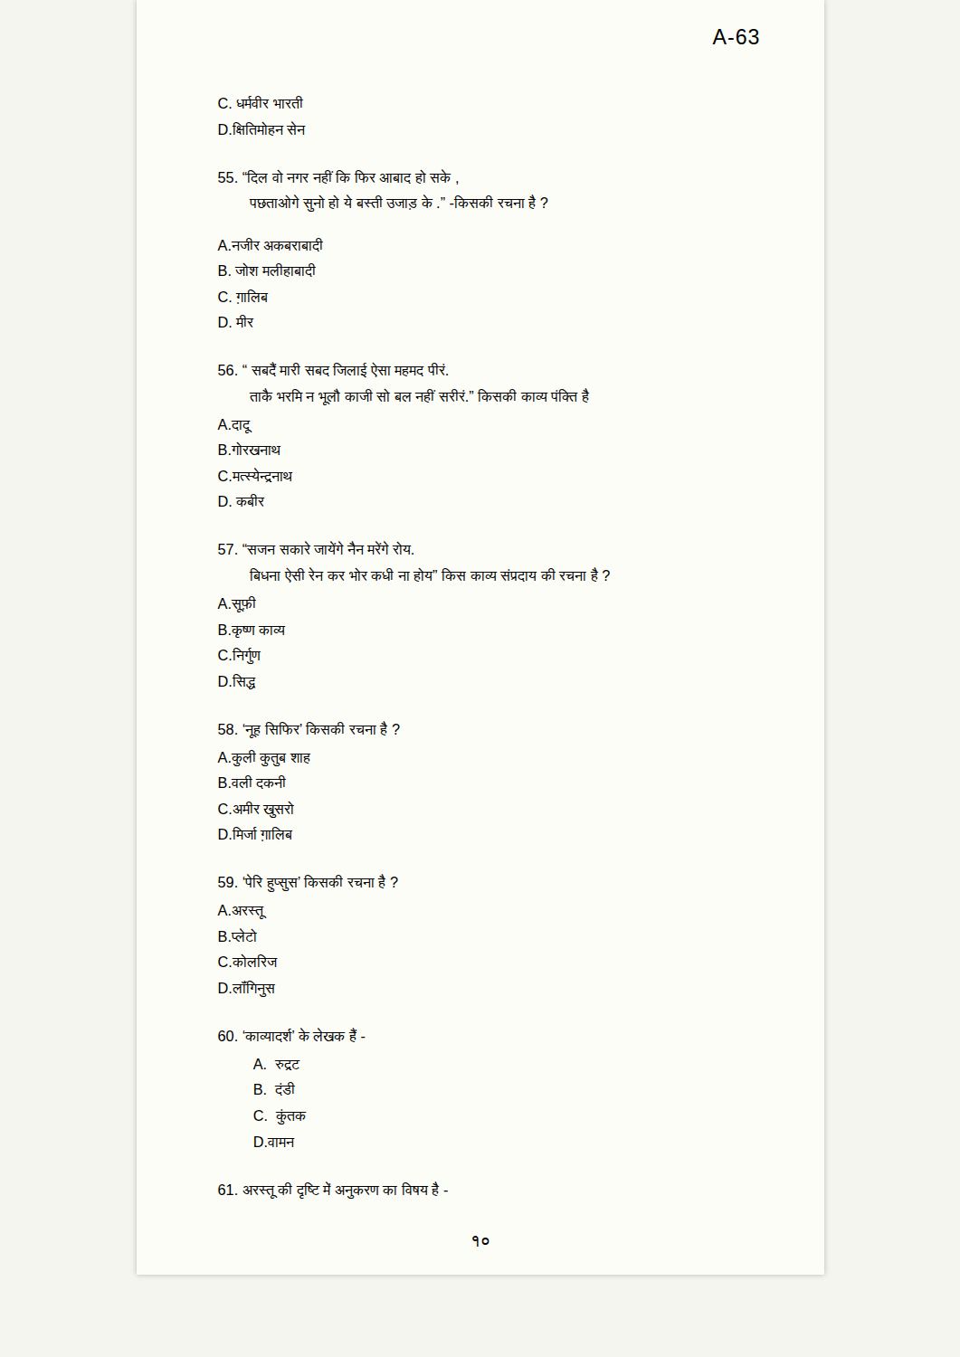A-63
C. धर्मवीर भारती
D.क्षितिमोहन सेन
55. “दिल वो नगर नहीं कि फिर आबाद हो सके , पछताओगे सुनो हो ये बस्ती उजाड़ के .” -किसकी रचना है ?
A.नजीर अकबराबादी
B. जोश मलीहाबादी
C. ग़ालिब
D. मीर
56. “ सबदैं मारी सबद जिलाई ऐसा महमद पीरं. ताकै भरमि न भूलौ काजी सो बल नहीं सरीरं.” किसकी काव्य पंक्ति है
A.दादू
B.गोरखनाथ
C.मत्स्येन्द्रनाथ
D. कबीर
57. “सजन सकारे जायेंगे नैन मरेंगे रोय. बिधना ऐसी रेन कर भोर कधी ना होय” किस काव्य संप्रदाय की रचना है ?
A.सूफ़ी
B.कृष्ण काव्य
C.निर्गुण
D.सिद्ध
58. ‘नूह सिफिर’ किसकी रचना है ?
A.कुली कुतुब शाह
B.वली दकनी
C.अमीर खुसरो
D.मिर्जा ग़ालिब
59. ‘पेरि हुप्सुस’ किसकी रचना है ?
A.अरस्तू
B.प्लेटो
C.कोलरिज
D.लॉंगिनुस
60. ‘काव्यादर्श’ के लेखक हैं -
A. रुद्रट
B. दंडी
C. कुंतक
D.वामन
61. अरस्तू की दृष्टि में अनुकरण का विषय है -
१०